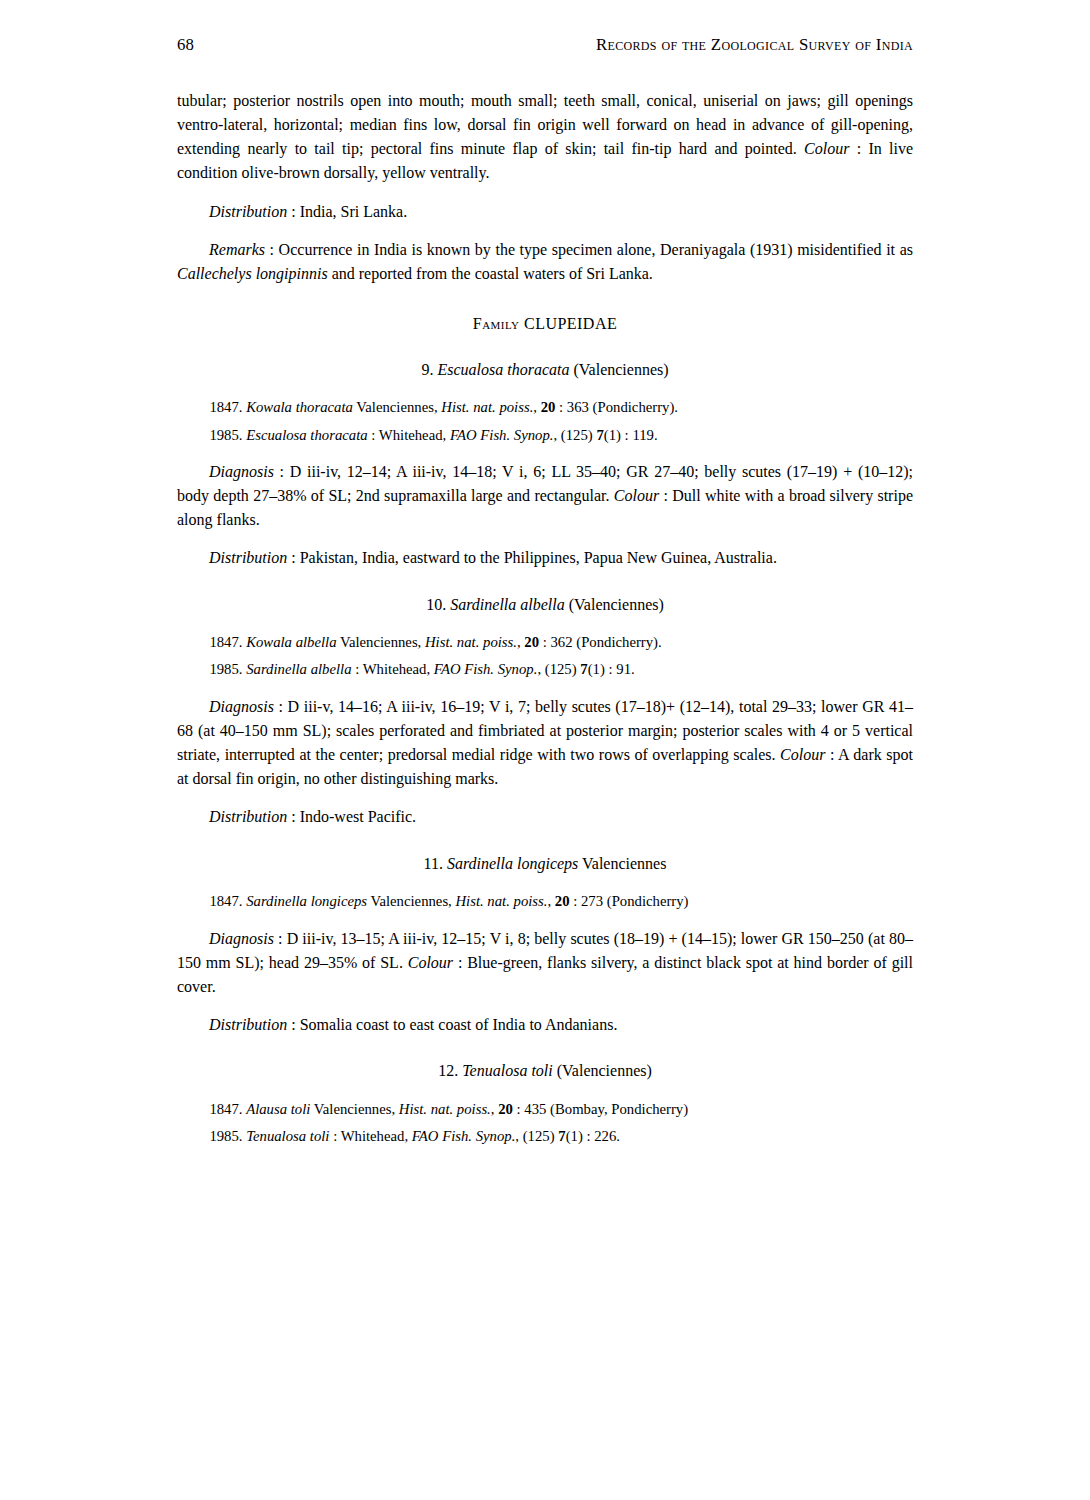68 Records of the Zoological Survey of India
tubular; posterior nostrils open into mouth; mouth small; teeth small, conical, uniserial on jaws; gill openings ventro-lateral, horizontal; median fins low, dorsal fin origin well forward on head in advance of gill-opening, extending nearly to tail tip; pectoral fins minute flap of skin; tail fin-tip hard and pointed. Colour : In live condition olive-brown dorsally, yellow ventrally.
Distribution : India, Sri Lanka.
Remarks : Occurrence in India is known by the type specimen alone, Deraniyagala (1931) misidentified it as Callechelys longipinnis and reported from the coastal waters of Sri Lanka.
Family CLUPEIDAE
9. Escualosa thoracata (Valenciennes)
1847. Kowala thoracata Valenciennes, Hist. nat. poiss., 20 : 363 (Pondicherry).
1985. Escualosa thoracata : Whitehead, FAO Fish. Synop., (125) 7(1) : 119.
Diagnosis : D iii-iv, 12–14; A iii-iv, 14–18; V i, 6; LL 35–40; GR 27–40; belly scutes (17–19) + (10–12); body depth 27–38% of SL; 2nd supramaxilla large and rectangular. Colour : Dull white with a broad silvery stripe along flanks.
Distribution : Pakistan, India, eastward to the Philippines, Papua New Guinea, Australia.
10. Sardinella albella (Valenciennes)
1847. Kowala albella Valenciennes, Hist. nat. poiss., 20 : 362 (Pondicherry).
1985. Sardinella albella : Whitehead, FAO Fish. Synop., (125) 7(1) : 91.
Diagnosis : D iii-v, 14–16; A iii-iv, 16–19; V i, 7; belly scutes (17–18)+ (12–14), total 29–33; lower GR 41–68 (at 40–150 mm SL); scales perforated and fimbriated at posterior margin; posterior scales with 4 or 5 vertical striate, interrupted at the center; predorsal medial ridge with two rows of overlapping scales. Colour : A dark spot at dorsal fin origin, no other distinguishing marks.
Distribution : Indo-west Pacific.
11. Sardinella longiceps Valenciennes
1847. Sardinella longiceps Valenciennes, Hist. nat. poiss., 20 : 273 (Pondicherry)
Diagnosis : D iii-iv, 13–15; A iii-iv, 12–15; V i, 8; belly scutes (18–19) + (14–15); lower GR 150–250 (at 80–150 mm SL); head 29–35% of SL. Colour : Blue-green, flanks silvery, a distinct black spot at hind border of gill cover.
Distribution : Somalia coast to east coast of India to Andanians.
12. Tenualosa toli (Valenciennes)
1847. Alausa toli Valenciennes, Hist. nat. poiss., 20 : 435 (Bombay, Pondicherry)
1985. Tenualosa toli : Whitehead, FAO Fish. Synop., (125) 7(1) : 226.